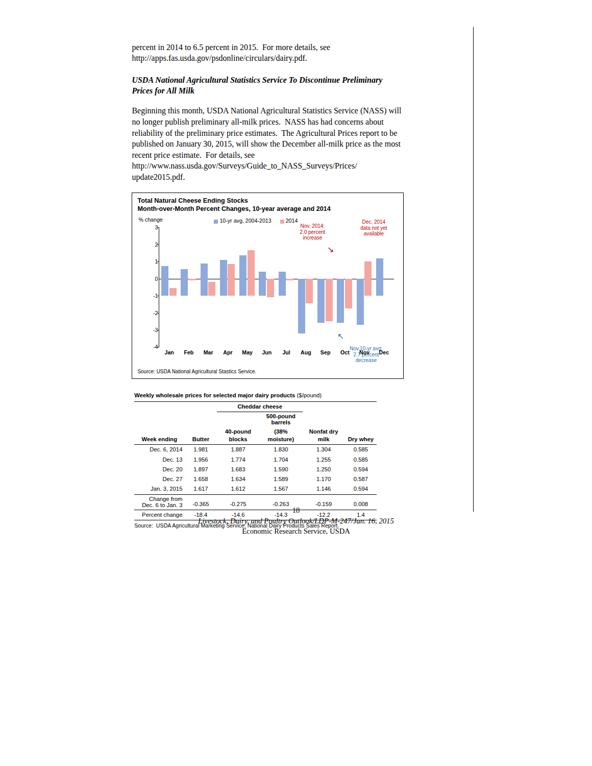percent in 2014 to 6.5 percent in 2015. For more details, see
http://apps.fas.usda.gov/psdonline/circulars/dairy.pdf.
USDA National Agricultural Statistics Service To Discontinue Preliminary Prices for All Milk
Beginning this month, USDA National Agricultural Statistics Service (NASS) will no longer publish preliminary all-milk prices. NASS has had concerns about reliability of the preliminary price estimates. The Agricultural Prices report to be published on January 30, 2015, will show the December all-milk price as the most recent price estimate. For details, see
http://www.nass.usda.gov/Surveys/Guide_to_NASS_Surveys/Prices/
update2015.pdf.
Total Natural Cheese Ending Stocks
Month-over-Month Percent Changes, 10-year average and 2014
% change
10-yr avg, 2004-2013 2014
Nov. 2014:
2.0 percent
increase
Dec. 2014
data not yet
available
↘
Nov.10-yr avg:
2.7 percent
decrease
↖
3
2
1
0
-1
-2
-3
-4
Jan
Feb
Mar
Apr
May
Jun
Jul
Aug
Sep
Oct
Nov
Dec
Source: USDA National Agricultural Stastics Service.
Weekly wholesale prices for selected major dairy products ($/pound)
| | | Cheddar cheese | | |
| --- | --- | --- | --- | --- |
| | | | 500-pound barrels | | |
| Week ending | Butter | 40-pound blocks | (38% moisture) | Nonfat dry milk | Dry whey |
| Dec. 6, 2014 | 1.981 | 1.887 | 1.830 | 1.304 | 0.585 |
| Dec. 13 | 1.956 | 1.774 | 1.704 | 1.255 | 0.585 |
| Dec. 20 | 1.897 | 1.683 | 1.590 | 1.250 | 0.594 |
| Dec. 27 | 1.658 | 1.634 | 1.589 | 1.170 | 0.587 |
| Jan. 3, 2015 | 1.617 | 1.612 | 1.567 | 1.146 | 0.594 |
| Change from Dec. 6 to Jan. 3 | -0.365 | -0.275 | -0.263 | -0.159 | 0.008 |
| Percent change | -18.4 | -14.6 | -14.3 | -12.2 | 1.4 |
Source: USDA Agricultural Marketing Service, National Dairy Products Sales Report.
18
Livestock, Dairy, and Poultry Outlook/LDP-M-247/Jan. 16, 2015
Economic Research Service, USDA